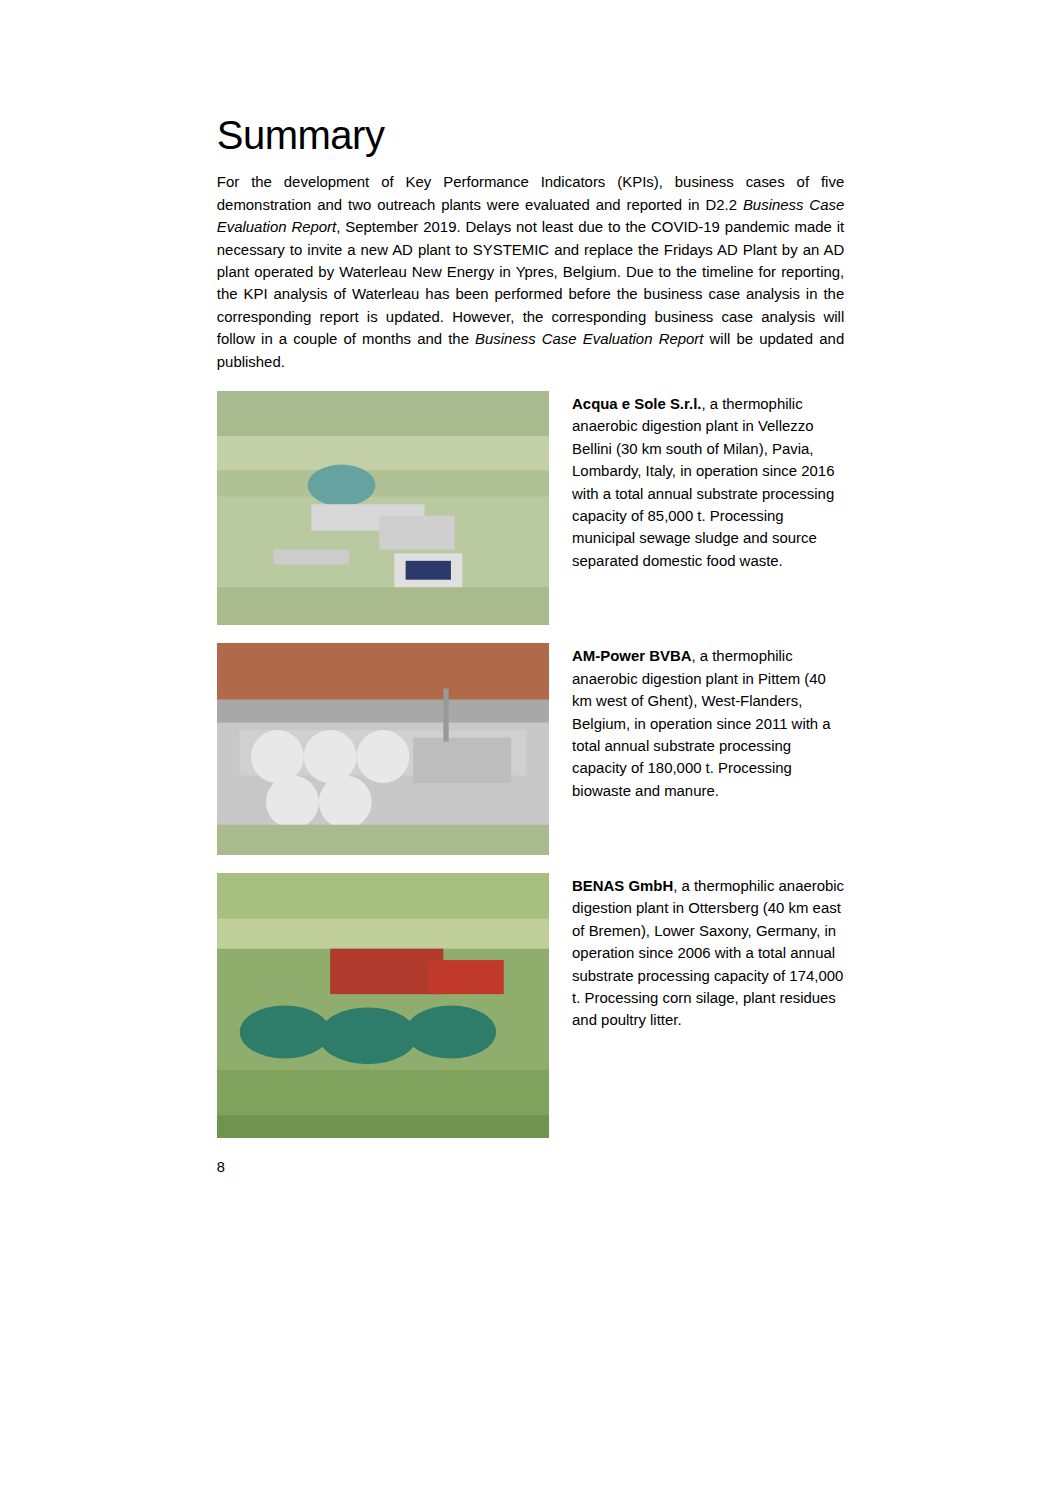Summary
For the development of Key Performance Indicators (KPIs), business cases of five demonstration and two outreach plants were evaluated and reported in D2.2 Business Case Evaluation Report, September 2019. Delays not least due to the COVID-19 pandemic made it necessary to invite a new AD plant to SYSTEMIC and replace the Fridays AD Plant by an AD plant operated by Waterleau New Energy in Ypres, Belgium. Due to the timeline for reporting, the KPI analysis of Waterleau has been performed before the business case analysis in the corresponding report is updated. However, the corresponding business case analysis will follow in a couple of months and the Business Case Evaluation Report will be updated and published.
Acqua e Sole S.r.l., a thermophilic anaerobic digestion plant in Vellezzo Bellini (30 km south of Milan), Pavia, Lombardy, Italy, in operation since 2016 with a total annual substrate processing capacity of 85,000 t. Processing municipal sewage sludge and source separated domestic food waste.
AM-Power BVBA, a thermophilic anaerobic digestion plant in Pittem (40 km west of Ghent), West-Flanders, Belgium, in operation since 2011 with a total annual substrate processing capacity of 180,000 t. Processing biowaste and manure.
BENAS GmbH, a thermophilic anaerobic digestion plant in Ottersberg (40 km east of Bremen), Lower Saxony, Germany, in operation since 2006 with a total annual substrate processing capacity of 174,000 t. Processing corn silage, plant residues and poultry litter.
8